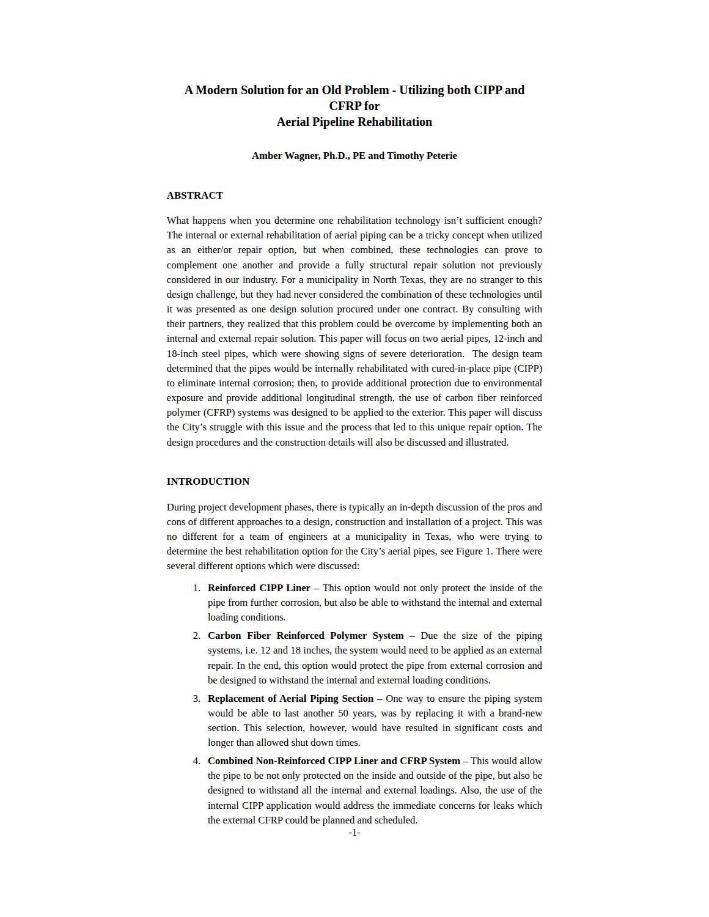A Modern Solution for an Old Problem - Utilizing both CIPP and CFRP for
Aerial Pipeline Rehabilitation
Amber Wagner, Ph.D., PE and Timothy Peterie
ABSTRACT
What happens when you determine one rehabilitation technology isn’t sufficient enough? The internal or external rehabilitation of aerial piping can be a tricky concept when utilized as an either/or repair option, but when combined, these technologies can prove to complement one another and provide a fully structural repair solution not previously considered in our industry. For a municipality in North Texas, they are no stranger to this design challenge, but they had never considered the combination of these technologies until it was presented as one design solution procured under one contract. By consulting with their partners, they realized that this problem could be overcome by implementing both an internal and external repair solution. This paper will focus on two aerial pipes, 12-inch and 18-inch steel pipes, which were showing signs of severe deterioration. The design team determined that the pipes would be internally rehabilitated with cured-in-place pipe (CIPP) to eliminate internal corrosion; then, to provide additional protection due to environmental exposure and provide additional longitudinal strength, the use of carbon fiber reinforced polymer (CFRP) systems was designed to be applied to the exterior. This paper will discuss the City’s struggle with this issue and the process that led to this unique repair option. The design procedures and the construction details will also be discussed and illustrated.
INTRODUCTION
During project development phases, there is typically an in-depth discussion of the pros and cons of different approaches to a design, construction and installation of a project. This was no different for a team of engineers at a municipality in Texas, who were trying to determine the best rehabilitation option for the City’s aerial pipes, see Figure 1. There were several different options which were discussed:
Reinforced CIPP Liner – This option would not only protect the inside of the pipe from further corrosion, but also be able to withstand the internal and external loading conditions.
Carbon Fiber Reinforced Polymer System – Due the size of the piping systems, i.e. 12 and 18 inches, the system would need to be applied as an external repair. In the end, this option would protect the pipe from external corrosion and be designed to withstand the internal and external loading conditions.
Replacement of Aerial Piping Section – One way to ensure the piping system would be able to last another 50 years, was by replacing it with a brand-new section. This selection, however, would have resulted in significant costs and longer than allowed shut down times.
Combined Non-Reinforced CIPP Liner and CFRP System – This would allow the pipe to be not only protected on the inside and outside of the pipe, but also be designed to withstand all the internal and external loadings. Also, the use of the internal CIPP application would address the immediate concerns for leaks which the external CFRP could be planned and scheduled.
-1-